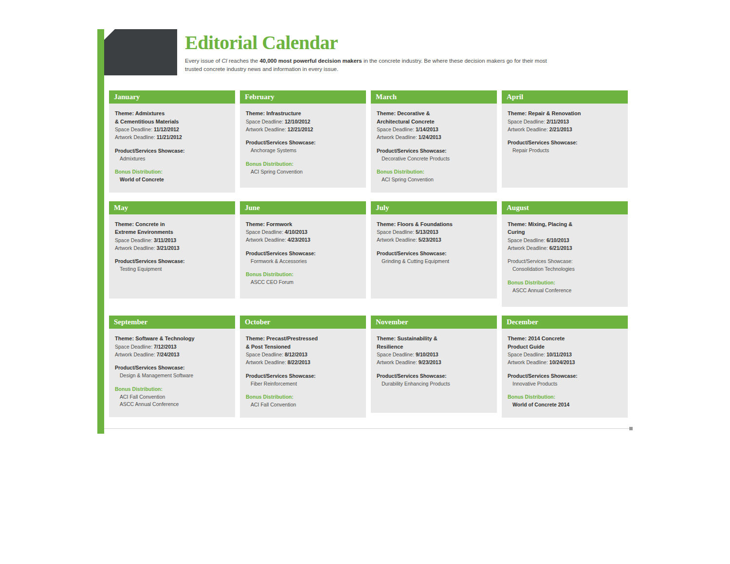Editorial Calendar
Every issue of CI reaches the 40,000 most powerful decision makers in the concrete industry. Be where these decision makers go for their most trusted concrete industry news and information in every issue.
| January Theme: Admixtures & Cementitious Materials Space Deadline: 11/12/2012 Artwork Deadline: 11/21/2012 Product/Services Showcase: Admixtures Bonus Distribution: World of Concrete | February Theme: Infrastructure Space Deadline: 12/10/2012 Artwork Deadline: 12/21/2012 Product/Services Showcase: Anchorage Systems Bonus Distribution: ACI Spring Convention | March Theme: Decorative & Architectural Concrete Space Deadline: 1/14/2013 Artwork Deadline: 1/24/2013 Product/Services Showcase: Decorative Concrete Products Bonus Distribution: ACI Spring Convention | April Theme: Repair & Renovation Space Deadline: 2/11/2013 Artwork Deadline: 2/21/2013 Product/Services Showcase: Repair Products |
| May Theme: Concrete in Extreme Environments Space Deadline: 3/11/2013 Artwork Deadline: 3/21/2013 Product/Services Showcase: Testing Equipment | June Theme: Formwork Space Deadline: 4/10/2013 Artwork Deadline: 4/23/2013 Product/Services Showcase: Formwork & Accessories Bonus Distribution: ASCC CEO Forum | July Theme: Floors & Foundations Space Deadline: 5/13/2013 Artwork Deadline: 5/23/2013 Product/Services Showcase: Grinding & Cutting Equipment | August Theme: Mixing, Placing & Curing Space Deadline: 6/10/2013 Artwork Deadline: 6/21/2013 Product/Services Showcase: Consolidation Technologies Bonus Distribution: ASCC Annual Conference |
| September Theme: Software & Technology Space Deadline: 7/12/2013 Artwork Deadline: 7/24/2013 Product/Services Showcase: Design & Management Software Bonus Distribution: ACI Fall Convention ASCC Annual Conference | October Theme: Precast/Prestressed & Post Tensioned Space Deadline: 8/12/2013 Artwork Deadline: 8/22/2013 Product/Services Showcase: Fiber Reinforcement Bonus Distribution: ACI Fall Convention | November Theme: Sustainability & Resilience Space Deadline: 9/10/2013 Artwork Deadline: 9/23/2013 Product/Services Showcase: Durability Enhancing Products | December Theme: 2014 Concrete Product Guide Space Deadline: 10/11/2013 Artwork Deadline: 10/24/2013 Product/Services Showcase: Innovative Products Bonus Distribution: World of Concrete 2014 |